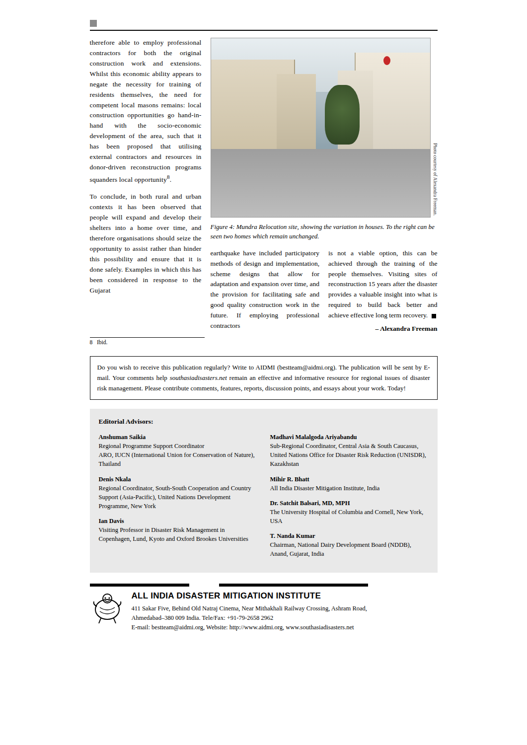therefore able to employ professional contractors for both the original construction work and extensions. Whilst this economic ability appears to negate the necessity for training of residents themselves, the need for competent local masons remains: local construction opportunities go hand-in-hand with the socio-economic development of the area, such that it has been proposed that utilising external contractors and resources in donor-driven reconstruction programs squanders local opportunity8.
To conclude, in both rural and urban contexts it has been observed that people will expand and develop their shelters into a home over time, and therefore organisations should seize the opportunity to assist rather than hinder this possibility and ensure that it is done safely. Examples in which this has been considered in response to the Gujarat
Photo courtesy of Alexandra Freeman.
Figure 4: Mundra Relocation site, showing the variation in houses. To the right can be seen two homes which remain unchanged.
earthquake have included participatory methods of design and implementation, scheme designs that allow for adaptation and expansion over time, and the provision for facilitating safe and good quality construction work in the future. If employing professional contractors
is not a viable option, this can be achieved through the training of the people themselves. Visiting sites of reconstruction 15 years after the disaster provides a valuable insight into what is required to build back better and achieve effective long term recovery.
– Alexandra Freeman
8 Ibid.
Do you wish to receive this publication regularly? Write to AIDMI (bestteam@aidmi.org). The publication will be sent by E-mail. Your comments help southasiadisasters.net remain an effective and informative resource for regional issues of disaster risk management. Please contribute comments, features, reports, discussion points, and essays about your work. Today!
Editorial Advisors:
Anshuman Saikia
Regional Programme Support Coordinator
ARO, IUCN (International Union for Conservation of Nature), Thailand
Denis Nkala
Regional Coordinator, South-South Cooperation and Country Support (Asia-Pacific), United Nations Development Programme, New York
Ian Davis
Visiting Professor in Disaster Risk Management in Copenhagen, Lund, Kyoto and Oxford Brookes Universities
Madhavi Malalgoda Ariyabandu
Sub-Regional Coordinator, Central Asia & South Caucasus, United Nations Office for Disaster Risk Reduction (UNISDR), Kazakhstan
Mihir R. Bhatt
All India Disaster Mitigation Institute, India
Dr. Satchit Balsari, MD, MPH
The University Hospital of Columbia and Cornell, New York, USA
T. Nanda Kumar
Chairman, National Dairy Development Board (NDDB), Anand, Gujarat, India
ALL INDIA DISASTER MITIGATION INSTITUTE
411 Sakar Five, Behind Old Natraj Cinema, Near Mithakhali Railway Crossing, Ashram Road,
Ahmedabad–380 009 India. Tele/Fax: +91-79-2658 2962
E-mail: bestteam@aidmi.org, Website: http://www.aidmi.org, www.southasiadisasters.net